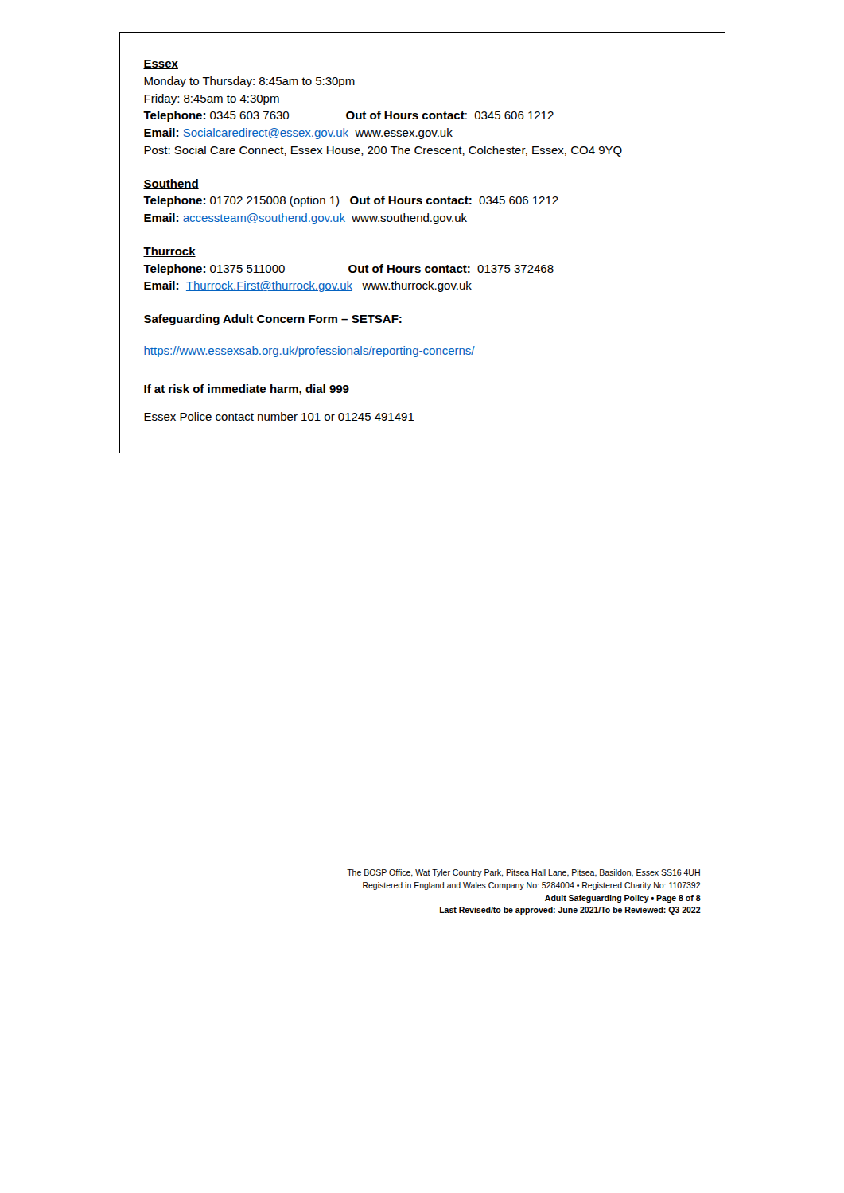Essex
Monday to Thursday: 8:45am to 5:30pm
Friday: 8:45am to 4:30pm
Telephone: 0345 603 7630 Out of Hours contact: 0345 606 1212
Email: Socialcaredirect@essex.gov.uk www.essex.gov.uk
Post: Social Care Connect, Essex House, 200 The Crescent, Colchester, Essex, CO4 9YQ
Southend
Telephone: 01702 215008 (option 1) Out of Hours contact: 0345 606 1212
Email: accessteam@southend.gov.uk www.southend.gov.uk
Thurrock
Telephone: 01375 511000 Out of Hours contact: 01375 372468
Email: Thurrock.First@thurrock.gov.uk www.thurrock.gov.uk
Safeguarding Adult Concern Form – SETSAF:
https://www.essexsab.org.uk/professionals/reporting-concerns/
If at risk of immediate harm, dial 999
Essex Police contact number 101 or 01245 491491
The BOSP Office, Wat Tyler Country Park, Pitsea Hall Lane, Pitsea, Basildon, Essex SS16 4UH
Registered in England and Wales Company No: 5284004 • Registered Charity No: 1107392
Adult Safeguarding Policy • Page 8 of 8
Last Revised/to be approved: June 2021/To be Reviewed: Q3 2022